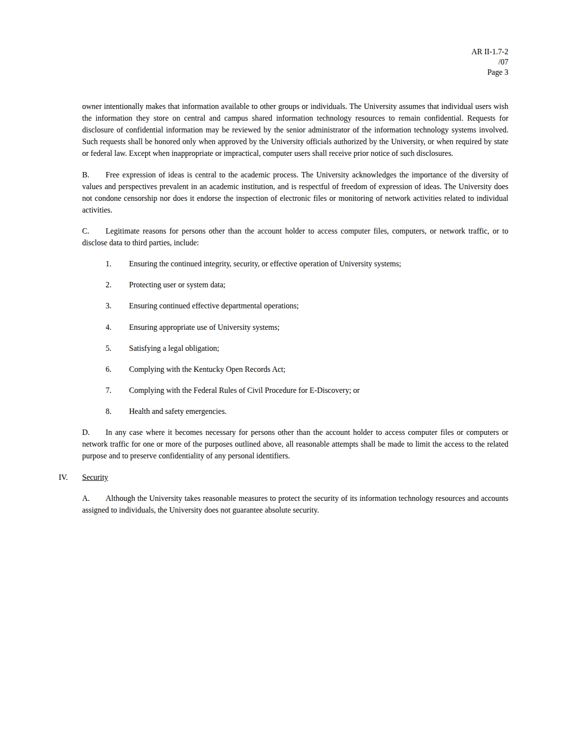AR II-1.7-2
/07
Page 3
owner intentionally makes that information available to other groups or individuals. The University assumes that individual users wish the information they store on central and campus shared information technology resources to remain confidential. Requests for disclosure of confidential information may be reviewed by the senior administrator of the information technology systems involved. Such requests shall be honored only when approved by the University officials authorized by the University, or when required by state or federal law. Except when inappropriate or impractical, computer users shall receive prior notice of such disclosures.
B. Free expression of ideas is central to the academic process. The University acknowledges the importance of the diversity of values and perspectives prevalent in an academic institution, and is respectful of freedom of expression of ideas. The University does not condone censorship nor does it endorse the inspection of electronic files or monitoring of network activities related to individual activities.
C. Legitimate reasons for persons other than the account holder to access computer files, computers, or network traffic, or to disclose data to third parties, include:
1. Ensuring the continued integrity, security, or effective operation of University systems;
2. Protecting user or system data;
3. Ensuring continued effective departmental operations;
4. Ensuring appropriate use of University systems;
5. Satisfying a legal obligation;
6. Complying with the Kentucky Open Records Act;
7. Complying with the Federal Rules of Civil Procedure for E-Discovery; or
8. Health and safety emergencies.
D. In any case where it becomes necessary for persons other than the account holder to access computer files or computers or network traffic for one or more of the purposes outlined above, all reasonable attempts shall be made to limit the access to the related purpose and to preserve confidentiality of any personal identifiers.
IV. Security
A. Although the University takes reasonable measures to protect the security of its information technology resources and accounts assigned to individuals, the University does not guarantee absolute security.